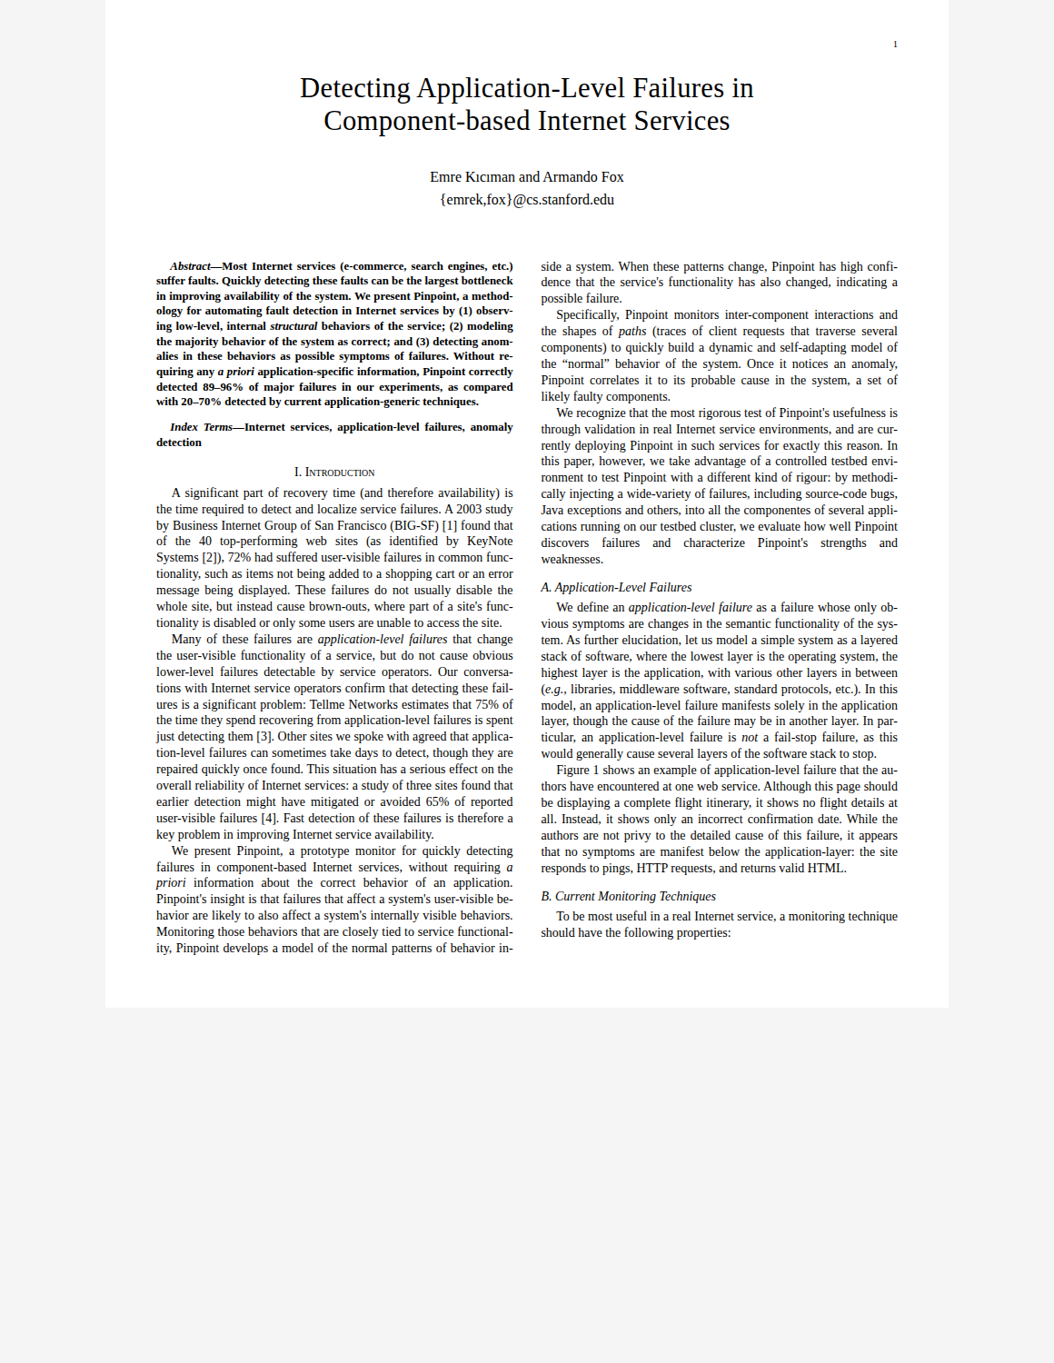1
Detecting Application-Level Failures in
Component-based Internet Services
Emre Kıcıman and Armando Fox
{emrek,fox}@cs.stanford.edu
Abstract—Most Internet services (e-commerce, search engines, etc.) suffer faults. Quickly detecting these faults can be the largest bottleneck in improving availability of the system. We present Pinpoint, a methodology for automating fault detection in Internet services by (1) observing low-level, internal structural behaviors of the service; (2) modeling the majority behavior of the system as correct; and (3) detecting anomalies in these behaviors as possible symptoms of failures. Without requiring any a priori application-specific information, Pinpoint correctly detected 89–96% of major failures in our experiments, as compared with 20–70% detected by current application-generic techniques.
Index Terms—Internet services, application-level failures, anomaly detection
I. Introduction
A significant part of recovery time (and therefore availability) is the time required to detect and localize service failures. A 2003 study by Business Internet Group of San Francisco (BIG-SF) [1] found that of the 40 top-performing web sites (as identified by KeyNote Systems [2]), 72% had suffered user-visible failures in common functionality, such as items not being added to a shopping cart or an error message being displayed. These failures do not usually disable the whole site, but instead cause brown-outs, where part of a site's functionality is disabled or only some users are unable to access the site.
Many of these failures are application-level failures that change the user-visible functionality of a service, but do not cause obvious lower-level failures detectable by service operators. Our conversations with Internet service operators confirm that detecting these failures is a significant problem: Tellme Networks estimates that 75% of the time they spend recovering from application-level failures is spent just detecting them [3]. Other sites we spoke with agreed that application-level failures can sometimes take days to detect, though they are repaired quickly once found. This situation has a serious effect on the overall reliability of Internet services: a study of three sites found that earlier detection might have mitigated or avoided 65% of reported user-visible failures [4]. Fast detection of these failures is therefore a key problem in improving Internet service availability.
We present Pinpoint, a prototype monitor for quickly detecting failures in component-based Internet services, without requiring a priori information about the correct behavior of an application. Pinpoint's insight is that failures that affect a system's user-visible behavior are likely to also affect a system's internally visible behaviors. Monitoring those behaviors that are closely tied to service functionality, Pinpoint develops a model of the normal patterns of behavior inside a system. When these patterns change, Pinpoint has high confidence that the service's functionality has also changed, indicating a possible failure.
Specifically, Pinpoint monitors inter-component interactions and the shapes of paths (traces of client requests that traverse several components) to quickly build a dynamic and self-adapting model of the “normal” behavior of the system. Once it notices an anomaly, Pinpoint correlates it to its probable cause in the system, a set of likely faulty components.
We recognize that the most rigorous test of Pinpoint's usefulness is through validation in real Internet service environments, and are currently deploying Pinpoint in such services for exactly this reason. In this paper, however, we take advantage of a controlled testbed environment to test Pinpoint with a different kind of rigour: by methodically injecting a wide-variety of failures, including source-code bugs, Java exceptions and others, into all the componentes of several applications running on our testbed cluster, we evaluate how well Pinpoint discovers failures and characterize Pinpoint's strengths and weaknesses.
A. Application-Level Failures
We define an application-level failure as a failure whose only obvious symptoms are changes in the semantic functionality of the system. As further elucidation, let us model a simple system as a layered stack of software, where the lowest layer is the operating system, the highest layer is the application, with various other layers in between (e.g., libraries, middleware software, standard protocols, etc.). In this model, an application-level failure manifests solely in the application layer, though the cause of the failure may be in another layer. In particular, an application-level failure is not a fail-stop failure, as this would generally cause several layers of the software stack to stop.
Figure 1 shows an example of application-level failure that the authors have encountered at one web service. Although this page should be displaying a complete flight itinerary, it shows no flight details at all. Instead, it shows only an incorrect confirmation date. While the authors are not privy to the detailed cause of this failure, it appears that no symptoms are manifest below the application-layer: the site responds to pings, HTTP requests, and returns valid HTML.
B. Current Monitoring Techniques
To be most useful in a real Internet service, a monitoring technique should have the following properties: